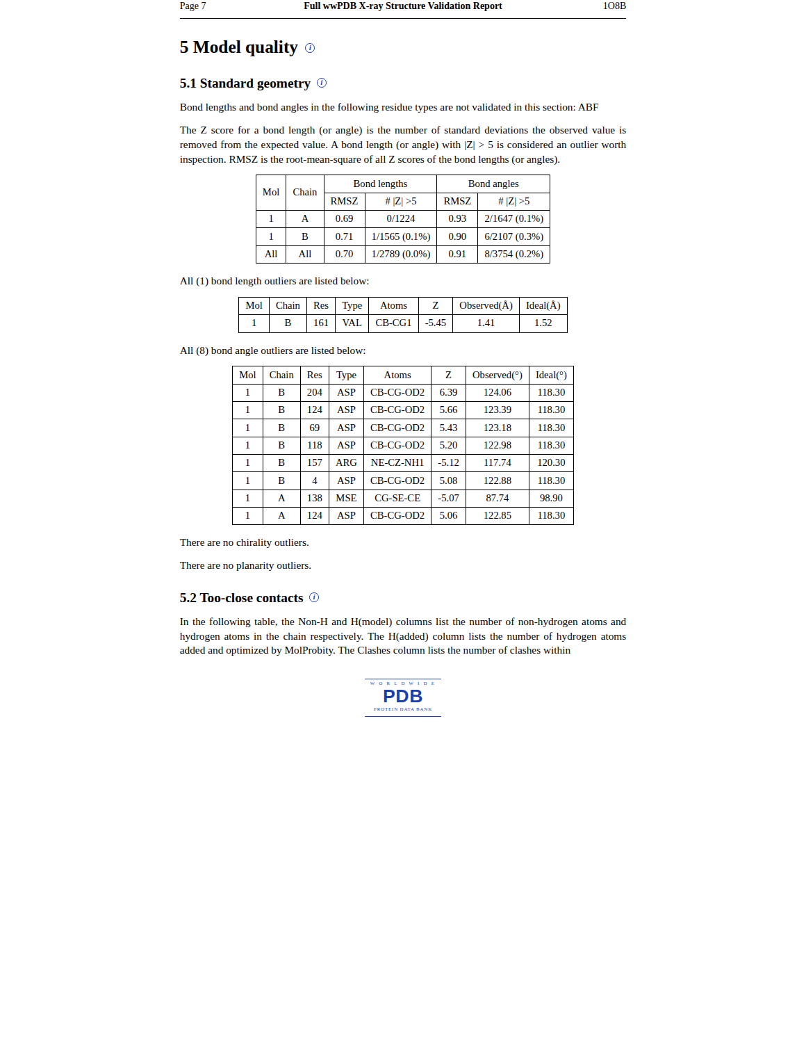Page 7
Full wwPDB X-ray Structure Validation Report
1O8B
5 Model quality i
5.1 Standard geometry i
Bond lengths and bond angles in the following residue types are not validated in this section: ABF
The Z score for a bond length (or angle) is the number of standard deviations the observed value is removed from the expected value. A bond length (or angle) with |Z| > 5 is considered an outlier worth inspection. RMSZ is the root-mean-square of all Z scores of the bond lengths (or angles).
| Mol | Chain | Bond lengths | Bond angles |
| --- | --- | --- | --- |
| RMSZ | # /Z/ >5 | RMSZ | # /Z/ >5 |
| 1 | A | 0.69 | 0/1224 | 0.93 | 2/1647 (0.1%) |
| 1 | B | 0.71 | 1/1565 (0.1%) | 0.90 | 6/2107 (0.3%) |
| All | All | 0.70 | 1/2789 (0.0%) | 0.91 | 8/3754 (0.2%) |
All (1) bond length outliers are listed below:
| Mol | Chain | Res | Type | Atoms | Z | Observed(Å) | Ideal(Å) |
| --- | --- | --- | --- | --- | --- | --- | --- |
| 1 | B | 161 | VAL | CB-CG1 | -5.45 | 1.41 | 1.52 |
All (8) bond angle outliers are listed below:
| Mol | Chain | Res | Type | Atoms | Z | Observed(°) | Ideal(°) |
| --- | --- | --- | --- | --- | --- | --- | --- |
| 1 | B | 204 | ASP | CB-CG-OD2 | 6.39 | 124.06 | 118.30 |
| 1 | B | 124 | ASP | CB-CG-OD2 | 5.66 | 123.39 | 118.30 |
| 1 | B | 69 | ASP | CB-CG-OD2 | 5.43 | 123.18 | 118.30 |
| 1 | B | 118 | ASP | CB-CG-OD2 | 5.20 | 122.98 | 118.30 |
| 1 | B | 157 | ARG | NE-CZ-NH1 | -5.12 | 117.74 | 120.30 |
| 1 | B | 4 | ASP | CB-CG-OD2 | 5.08 | 122.88 | 118.30 |
| 1 | A | 138 | MSE | CG-SE-CE | -5.07 | 87.74 | 98.90 |
| 1 | A | 124 | ASP | CB-CG-OD2 | 5.06 | 122.85 | 118.30 |
There are no chirality outliers.
There are no planarity outliers.
5.2 Too-close contacts i
In the following table, the Non-H and H(model) columns list the number of non-hydrogen atoms and hydrogen atoms in the chain respectively. The H(added) column lists the number of hydrogen atoms added and optimized by MolProbity. The Clashes column lists the number of clashes within
W O R L D W I D E
PDB
PROTEIN DATA BANK